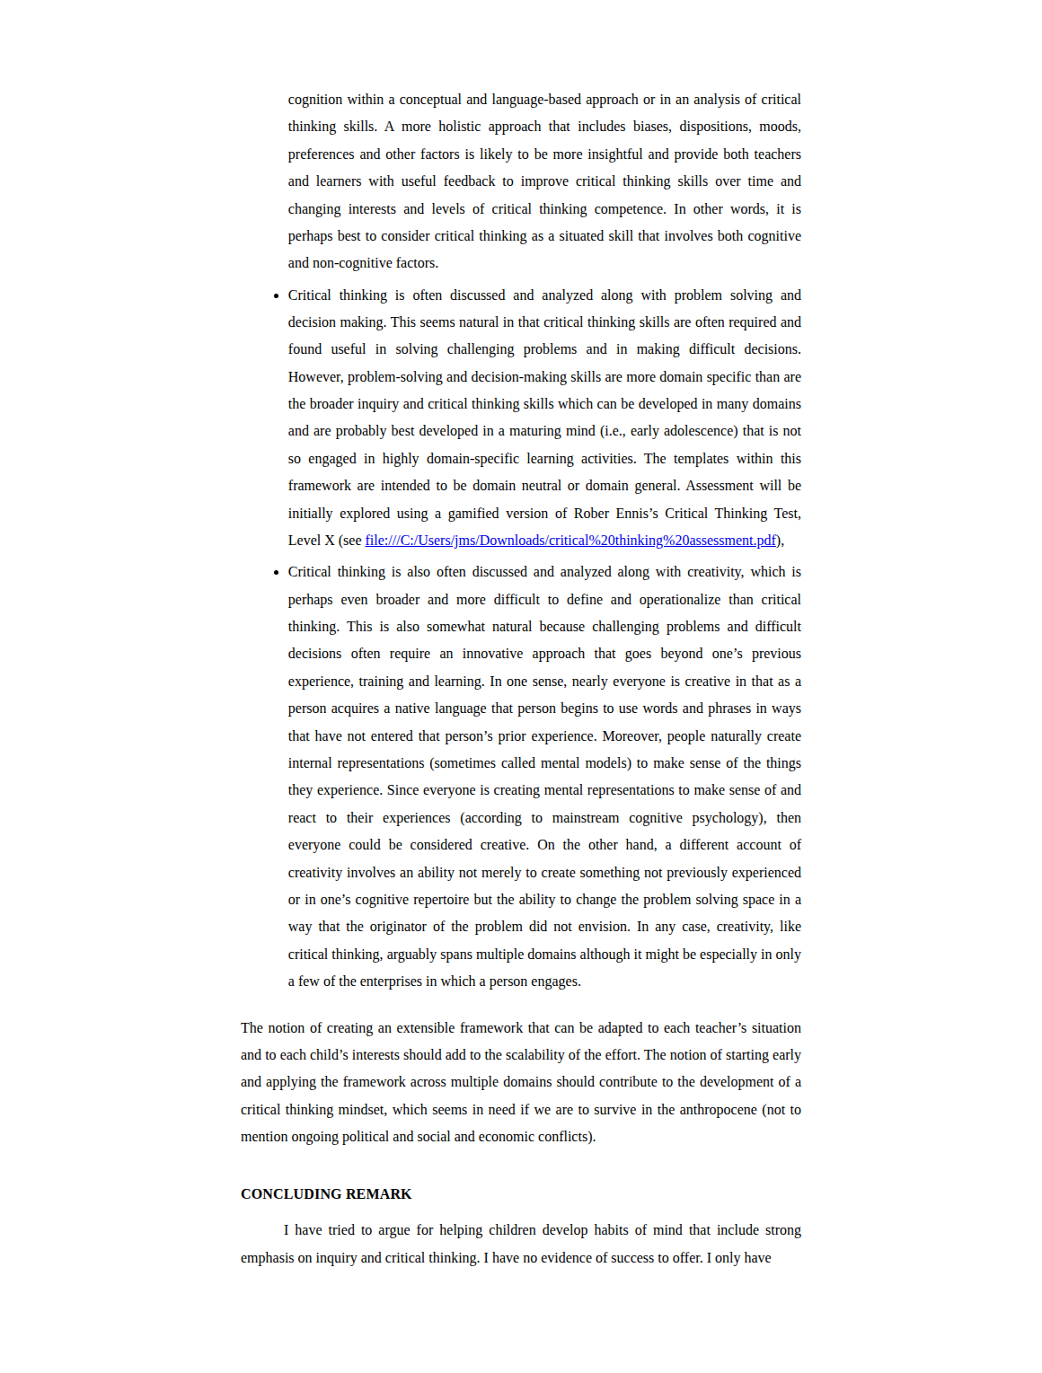cognition within a conceptual and language-based approach or in an analysis of critical thinking skills. A more holistic approach that includes biases, dispositions, moods, preferences and other factors is likely to be more insightful and provide both teachers and learners with useful feedback to improve critical thinking skills over time and changing interests and levels of critical thinking competence. In other words, it is perhaps best to consider critical thinking as a situated skill that involves both cognitive and non-cognitive factors.
Critical thinking is often discussed and analyzed along with problem solving and decision making. This seems natural in that critical thinking skills are often required and found useful in solving challenging problems and in making difficult decisions. However, problem-solving and decision-making skills are more domain specific than are the broader inquiry and critical thinking skills which can be developed in many domains and are probably best developed in a maturing mind (i.e., early adolescence) that is not so engaged in highly domain-specific learning activities. The templates within this framework are intended to be domain neutral or domain general. Assessment will be initially explored using a gamified version of Rober Ennis’s Critical Thinking Test, Level X (see file:///C:/Users/jms/Downloads/critical%20thinking%20assessment.pdf),
Critical thinking is also often discussed and analyzed along with creativity, which is perhaps even broader and more difficult to define and operationalize than critical thinking. This is also somewhat natural because challenging problems and difficult decisions often require an innovative approach that goes beyond one’s previous experience, training and learning. In one sense, nearly everyone is creative in that as a person acquires a native language that person begins to use words and phrases in ways that have not entered that person’s prior experience. Moreover, people naturally create internal representations (sometimes called mental models) to make sense of the things they experience. Since everyone is creating mental representations to make sense of and react to their experiences (according to mainstream cognitive psychology), then everyone could be considered creative. On the other hand, a different account of creativity involves an ability not merely to create something not previously experienced or in one’s cognitive repertoire but the ability to change the problem solving space in a way that the originator of the problem did not envision. In any case, creativity, like critical thinking, arguably spans multiple domains although it might be especially in only a few of the enterprises in which a person engages.
The notion of creating an extensible framework that can be adapted to each teacher’s situation and to each child’s interests should add to the scalability of the effort. The notion of starting early and applying the framework across multiple domains should contribute to the development of a critical thinking mindset, which seems in need if we are to survive in the anthropocene (not to mention ongoing political and social and economic conflicts).
CONCLUDING REMARK
I have tried to argue for helping children develop habits of mind that include strong emphasis on inquiry and critical thinking. I have no evidence of success to offer. I only have